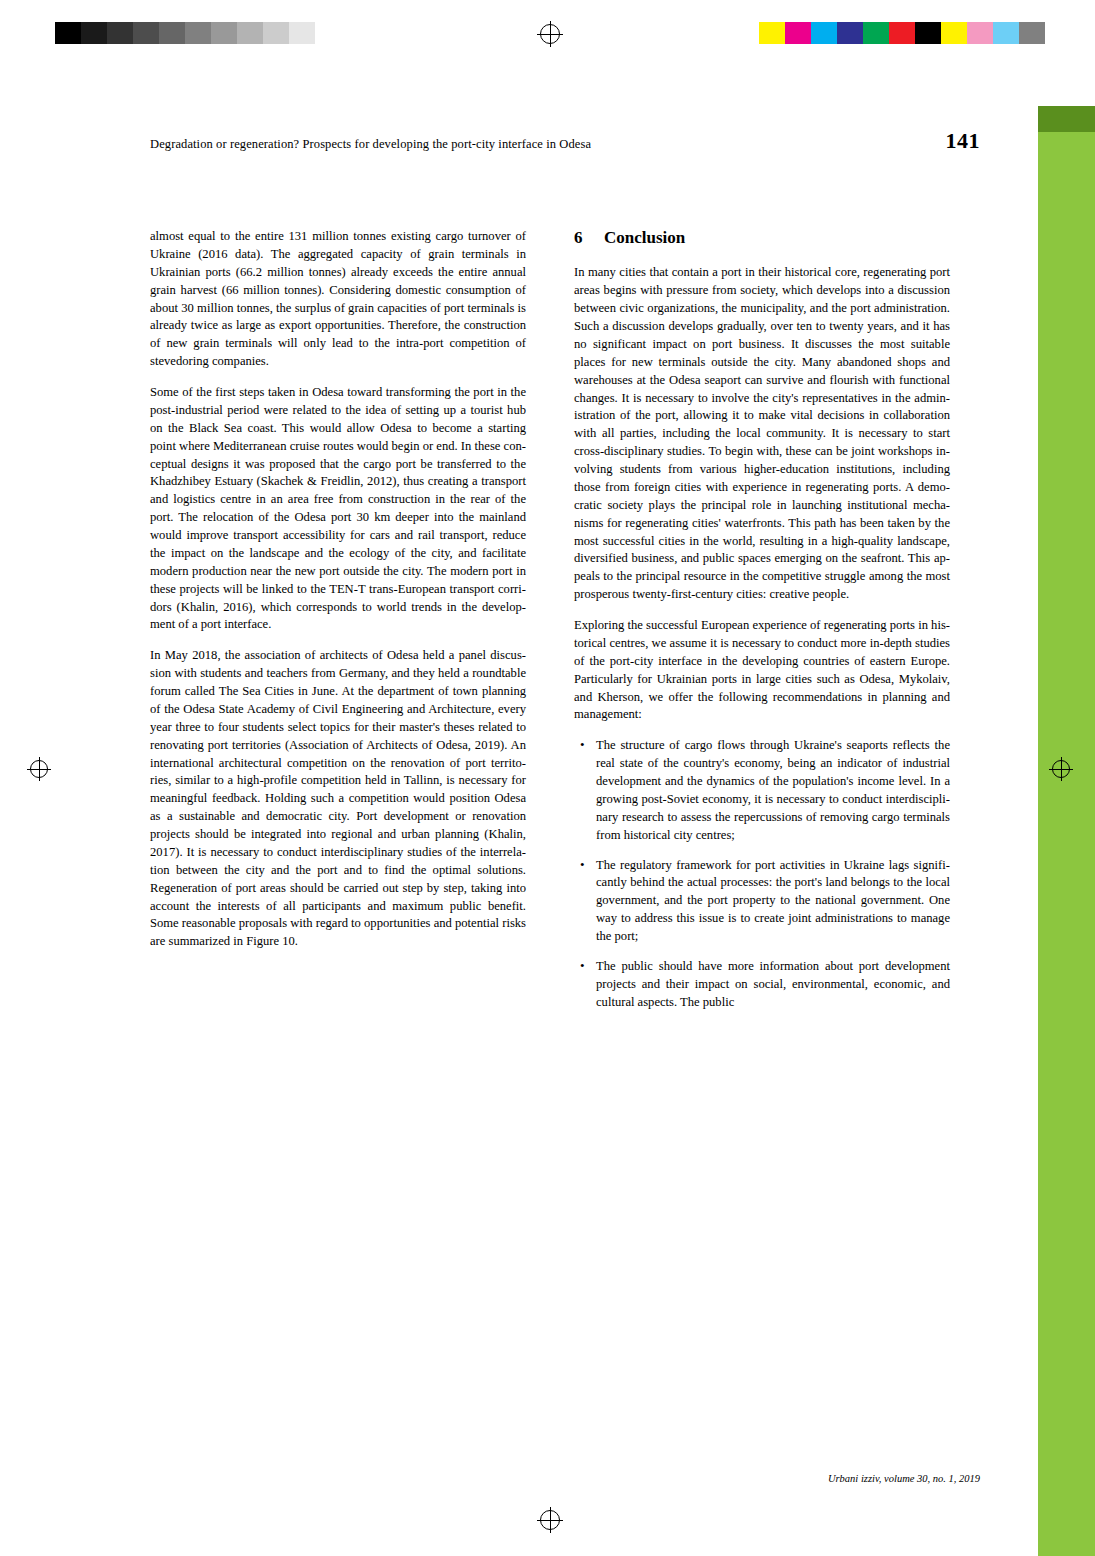Degradation or regeneration? Prospects for developing the port-city interface in Odesa
141
almost equal to the entire 131 million tonnes existing cargo turnover of Ukraine (2016 data). The aggregated capacity of grain terminals in Ukrainian ports (66.2 million tonnes) already exceeds the entire annual grain harvest (66 million tonnes). Considering domestic consumption of about 30 million tonnes, the surplus of grain capacities of port terminals is already twice as large as export opportunities. Therefore, the construction of new grain terminals will only lead to the intra-port competition of stevedoring companies.
Some of the first steps taken in Odesa toward transforming the port in the post-industrial period were related to the idea of setting up a tourist hub on the Black Sea coast. This would allow Odesa to become a starting point where Mediterranean cruise routes would begin or end. In these conceptual designs it was proposed that the cargo port be transferred to the Khadzhibey Estuary (Skachek & Freidlin, 2012), thus creating a transport and logistics centre in an area free from construction in the rear of the port. The relocation of the Odesa port 30 km deeper into the mainland would improve transport accessibility for cars and rail transport, reduce the impact on the landscape and the ecology of the city, and facilitate modern production near the new port outside the city. The modern port in these projects will be linked to the TEN-T trans-European transport corridors (Khalin, 2016), which corresponds to world trends in the development of a port interface.
In May 2018, the association of architects of Odesa held a panel discussion with students and teachers from Germany, and they held a roundtable forum called The Sea Cities in June. At the department of town planning of the Odesa State Academy of Civil Engineering and Architecture, every year three to four students select topics for their master's theses related to renovating port territories (Association of Architects of Odesa, 2019). An international architectural competition on the renovation of port territories, similar to a high-profile competition held in Tallinn, is necessary for meaningful feedback. Holding such a competition would position Odesa as a sustainable and democratic city. Port development or renovation projects should be integrated into regional and urban planning (Khalin, 2017). It is necessary to conduct interdisciplinary studies of the interrelation between the city and the port and to find the optimal solutions. Regeneration of port areas should be carried out step by step, taking into account the interests of all participants and maximum public benefit. Some reasonable proposals with regard to opportunities and potential risks are summarized in Figure 10.
6 Conclusion
In many cities that contain a port in their historical core, regenerating port areas begins with pressure from society, which develops into a discussion between civic organizations, the municipality, and the port administration. Such a discussion develops gradually, over ten to twenty years, and it has no significant impact on port business. It discusses the most suitable places for new terminals outside the city. Many abandoned shops and warehouses at the Odesa seaport can survive and flourish with functional changes. It is necessary to involve the city's representatives in the administration of the port, allowing it to make vital decisions in collaboration with all parties, including the local community. It is necessary to start cross-disciplinary studies. To begin with, these can be joint workshops involving students from various higher-education institutions, including those from foreign cities with experience in regenerating ports. A democratic society plays the principal role in launching institutional mechanisms for regenerating cities' waterfronts. This path has been taken by the most successful cities in the world, resulting in a high-quality landscape, diversified business, and public spaces emerging on the seafront. This appeals to the principal resource in the competitive struggle among the most prosperous twenty-first-century cities: creative people.
Exploring the successful European experience of regenerating ports in historical centres, we assume it is necessary to conduct more in-depth studies of the port-city interface in the developing countries of eastern Europe. Particularly for Ukrainian ports in large cities such as Odesa, Mykolaiv, and Kherson, we offer the following recommendations in planning and management:
The structure of cargo flows through Ukraine's seaports reflects the real state of the country's economy, being an indicator of industrial development and the dynamics of the population's income level. In a growing post-Soviet economy, it is necessary to conduct interdisciplinary research to assess the repercussions of removing cargo terminals from historical city centres;
The regulatory framework for port activities in Ukraine lags significantly behind the actual processes: the port's land belongs to the local government, and the port property to the national government. One way to address this issue is to create joint administrations to manage the port;
The public should have more information about port development projects and their impact on social, environmental, economic, and cultural aspects. The public
Urbani izziv, volume 30, no. 1, 2019